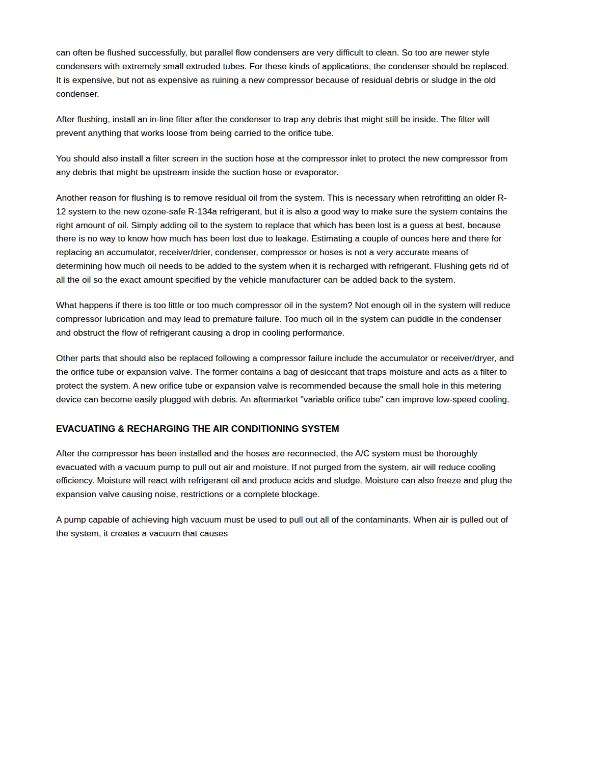can often be flushed successfully, but parallel flow condensers are very difficult to clean. So too are newer style condensers with extremely small extruded tubes. For these kinds of applications, the condenser should be replaced. It is expensive, but not as expensive as ruining a new compressor because of residual debris or sludge in the old condenser.
After flushing, install an in-line filter after the condenser to trap any debris that might still be inside. The filter will prevent anything that works loose from being carried to the orifice tube.
You should also install a filter screen in the suction hose at the compressor inlet to protect the new compressor from any debris that might be upstream inside the suction hose or evaporator.
Another reason for flushing is to remove residual oil from the system. This is necessary when retrofitting an older R-12 system to the new ozone-safe R-134a refrigerant, but it is also a good way to make sure the system contains the right amount of oil. Simply adding oil to the system to replace that which has been lost is a guess at best, because there is no way to know how much has been lost due to leakage. Estimating a couple of ounces here and there for replacing an accumulator, receiver/drier, condenser, compressor or hoses is not a very accurate means of determining how much oil needs to be added to the system when it is recharged with refrigerant. Flushing gets rid of all the oil so the exact amount specified by the vehicle manufacturer can be added back to the system.
What happens if there is too little or too much compressor oil in the system? Not enough oil in the system will reduce compressor lubrication and may lead to premature failure. Too much oil in the system can puddle in the condenser and obstruct the flow of refrigerant causing a drop in cooling performance.
Other parts that should also be replaced following a compressor failure include the accumulator or receiver/dryer, and the orifice tube or expansion valve. The former contains a bag of desiccant that traps moisture and acts as a filter to protect the system. A new orifice tube or expansion valve is recommended because the small hole in this metering device can become easily plugged with debris. An aftermarket "variable orifice tube" can improve low-speed cooling.
EVACUATING & RECHARGING THE AIR CONDITIONING SYSTEM
After the compressor has been installed and the hoses are reconnected, the A/C system must be thoroughly evacuated with a vacuum pump to pull out air and moisture. If not purged from the system, air will reduce cooling efficiency. Moisture will react with refrigerant oil and produce acids and sludge. Moisture can also freeze and plug the expansion valve causing noise, restrictions or a complete blockage.
A pump capable of achieving high vacuum must be used to pull out all of the contaminants. When air is pulled out of the system, it creates a vacuum that causes